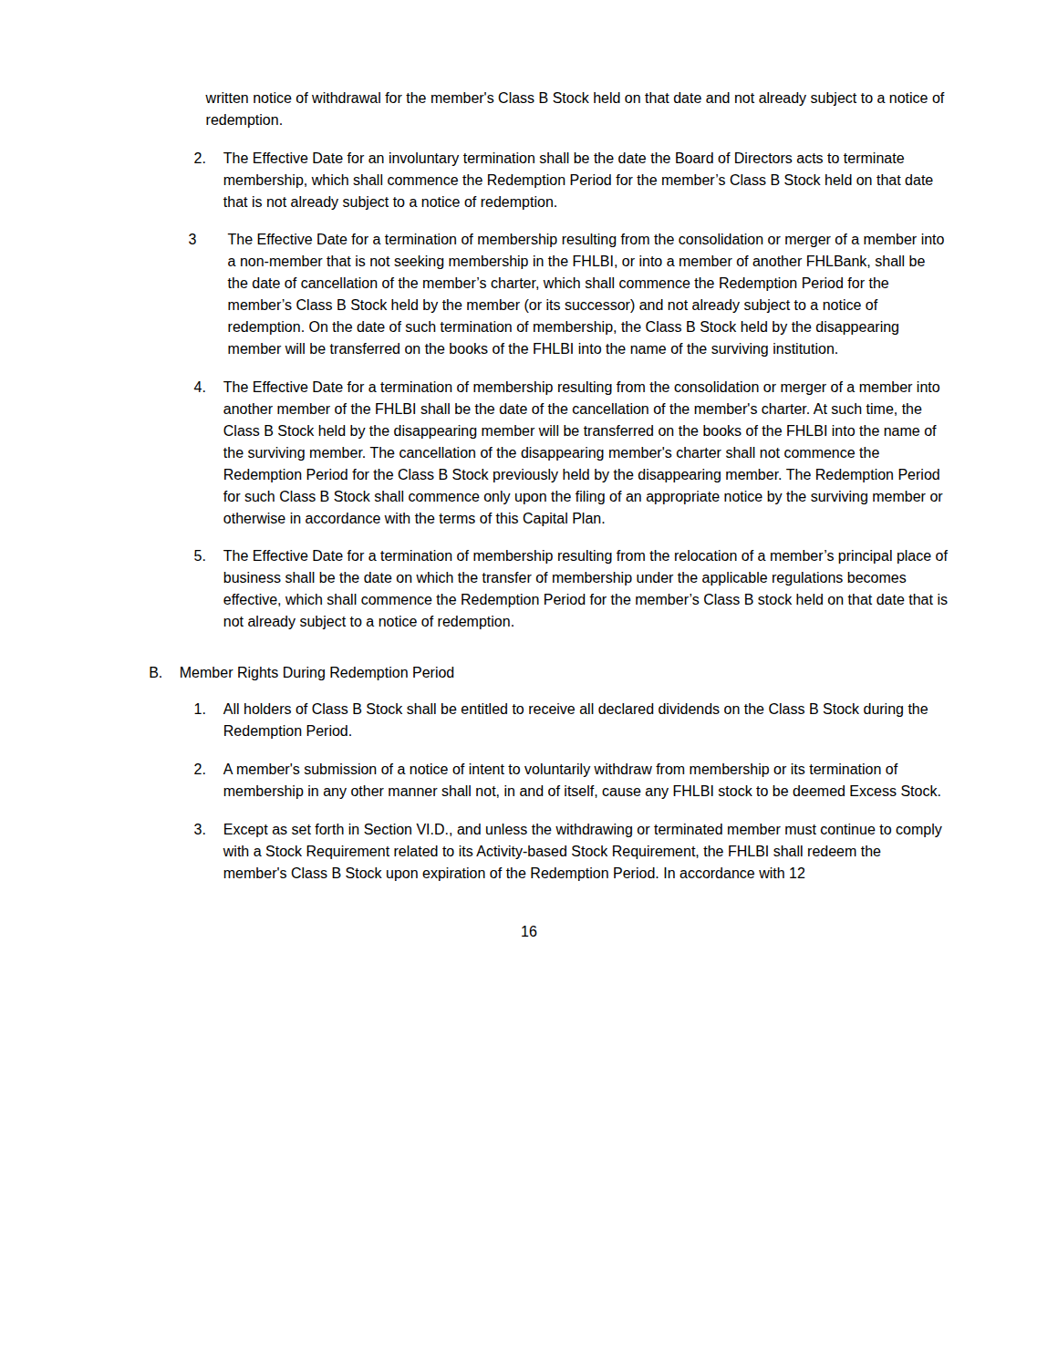written notice of withdrawal for the member's Class B Stock held on that date and not already subject to a notice of redemption.
The Effective Date for an involuntary termination shall be the date the Board of Directors acts to terminate membership, which shall commence the Redemption Period for the member’s Class B Stock held on that date that is not already subject to a notice of redemption.
3 The Effective Date for a termination of membership resulting from the consolidation or merger of a member into a non-member that is not seeking membership in the FHLBI, or into a member of another FHLBank, shall be the date of cancellation of the member’s charter, which shall commence the Redemption Period for the member’s Class B Stock held by the member (or its successor) and not already subject to a notice of redemption. On the date of such termination of membership, the Class B Stock held by the disappearing member will be transferred on the books of the FHLBI into the name of the surviving institution.
The Effective Date for a termination of membership resulting from the consolidation or merger of a member into another member of the FHLBI shall be the date of the cancellation of the member's charter. At such time, the Class B Stock held by the disappearing member will be transferred on the books of the FHLBI into the name of the surviving member. The cancellation of the disappearing member's charter shall not commence the Redemption Period for the Class B Stock previously held by the disappearing member. The Redemption Period for such Class B Stock shall commence only upon the filing of an appropriate notice by the surviving member or otherwise in accordance with the terms of this Capital Plan.
The Effective Date for a termination of membership resulting from the relocation of a member’s principal place of business shall be the date on which the transfer of membership under the applicable regulations becomes effective, which shall commence the Redemption Period for the member’s Class B stock held on that date that is not already subject to a notice of redemption.
B. Member Rights During Redemption Period
All holders of Class B Stock shall be entitled to receive all declared dividends on the Class B Stock during the Redemption Period.
A member's submission of a notice of intent to voluntarily withdraw from membership or its termination of membership in any other manner shall not, in and of itself, cause any FHLBI stock to be deemed Excess Stock.
Except as set forth in Section VI.D., and unless the withdrawing or terminated member must continue to comply with a Stock Requirement related to its Activity-based Stock Requirement, the FHLBI shall redeem the member's Class B Stock upon expiration of the Redemption Period. In accordance with 12
16